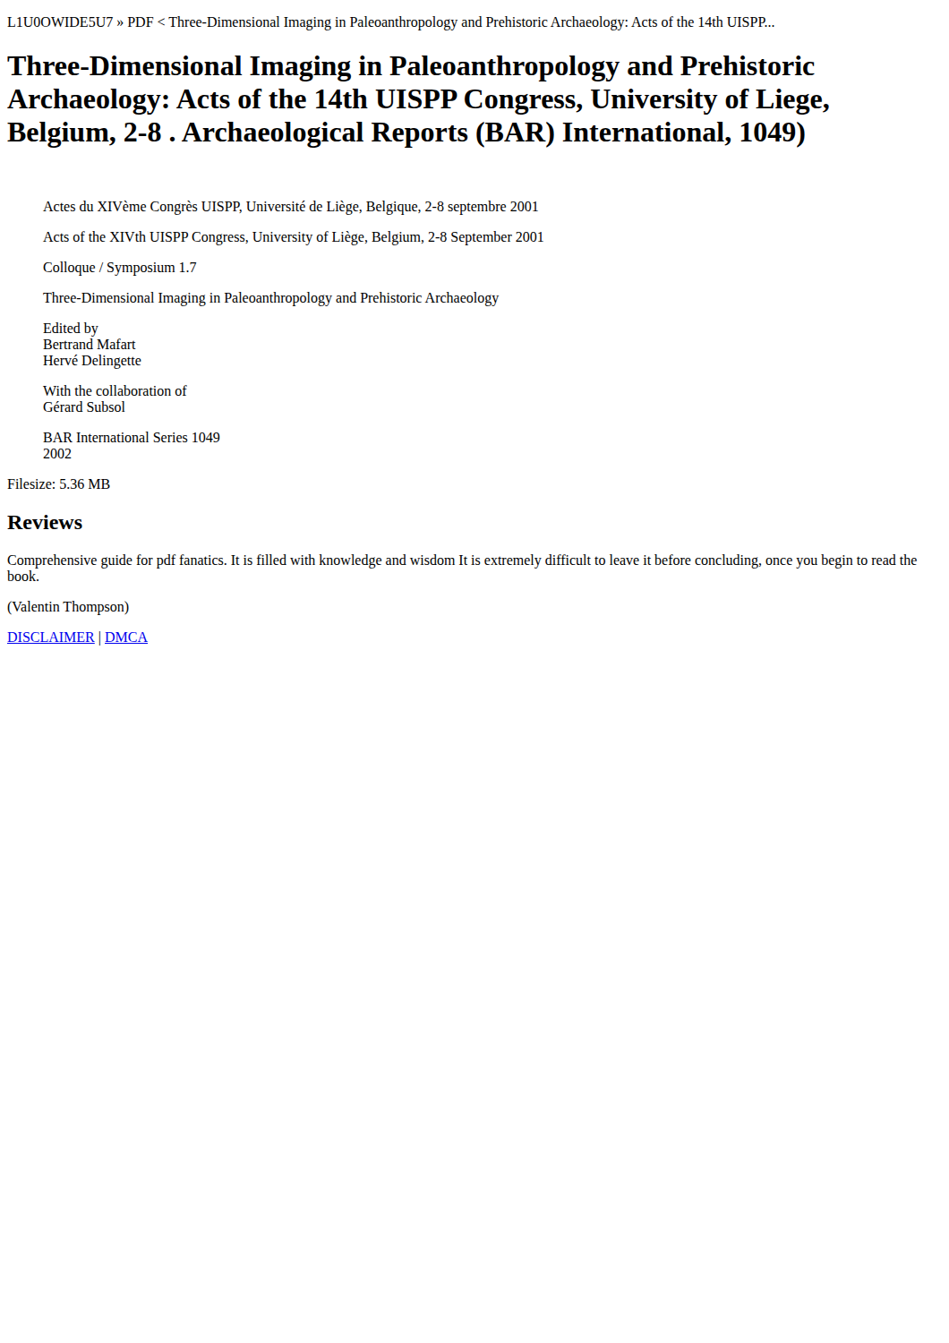L1U0OWIDE5U7 » PDF < Three-Dimensional Imaging in Paleoanthropology and Prehistoric Archaeology: Acts of the 14th UISPP...
Three-Dimensional Imaging in Paleoanthropology and Prehistoric Archaeology: Acts of the 14th UISPP Congress, University of Liege, Belgium, 2-8 . Archaeological Reports (BAR) International, 1049)
Actes du XIVème Congrès UISPP, Université de Liège, Belgique, 2-8 septembre 2001
Acts of the XIVth UISPP Congress, University of Liège, Belgium, 2-8 September 2001
Colloque / Symposium 1.7
Three-Dimensional Imaging in Paleoanthropology and Prehistoric Archaeology
Edited by
Bertrand Mafart
Hervé Delingette
With the collaboration of
Gérard Subsol
BAR International Series 1049
2002
Filesize: 5.36 MB
Reviews
Comprehensive guide for pdf fanatics. It is filled with knowledge and wisdom It is extremely difficult to leave it before concluding, once you begin to read the book.
(Valentin Thompson)
DISCLAIMER | DMCA